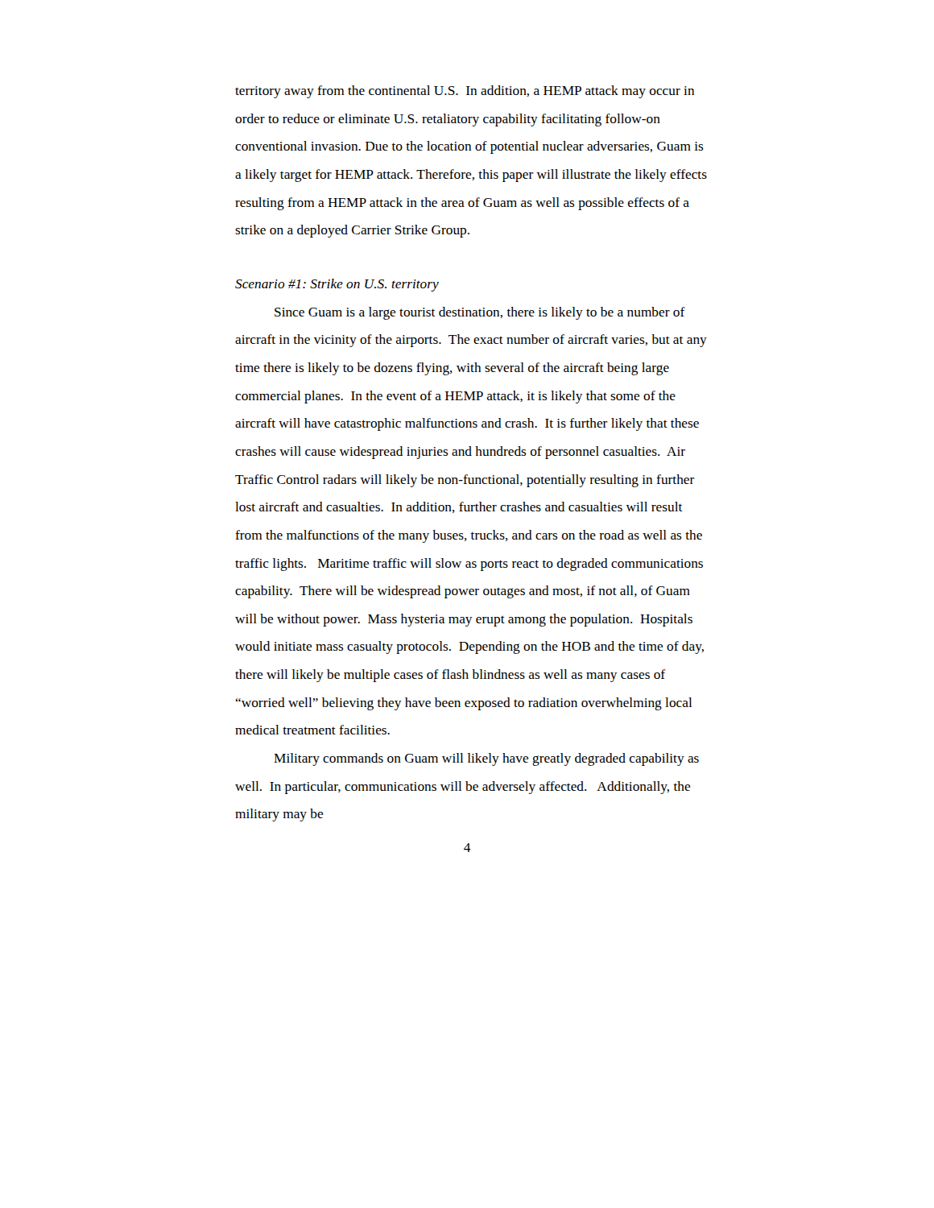territory away from the continental U.S. In addition, a HEMP attack may occur in order to reduce or eliminate U.S. retaliatory capability facilitating follow-on conventional invasion. Due to the location of potential nuclear adversaries, Guam is a likely target for HEMP attack. Therefore, this paper will illustrate the likely effects resulting from a HEMP attack in the area of Guam as well as possible effects of a strike on a deployed Carrier Strike Group.
Scenario #1: Strike on U.S. territory
Since Guam is a large tourist destination, there is likely to be a number of aircraft in the vicinity of the airports. The exact number of aircraft varies, but at any time there is likely to be dozens flying, with several of the aircraft being large commercial planes. In the event of a HEMP attack, it is likely that some of the aircraft will have catastrophic malfunctions and crash. It is further likely that these crashes will cause widespread injuries and hundreds of personnel casualties. Air Traffic Control radars will likely be non-functional, potentially resulting in further lost aircraft and casualties. In addition, further crashes and casualties will result from the malfunctions of the many buses, trucks, and cars on the road as well as the traffic lights. Maritime traffic will slow as ports react to degraded communications capability. There will be widespread power outages and most, if not all, of Guam will be without power. Mass hysteria may erupt among the population. Hospitals would initiate mass casualty protocols. Depending on the HOB and the time of day, there will likely be multiple cases of flash blindness as well as many cases of “worried well” believing they have been exposed to radiation overwhelming local medical treatment facilities.
Military commands on Guam will likely have greatly degraded capability as well. In particular, communications will be adversely affected. Additionally, the military may be
4